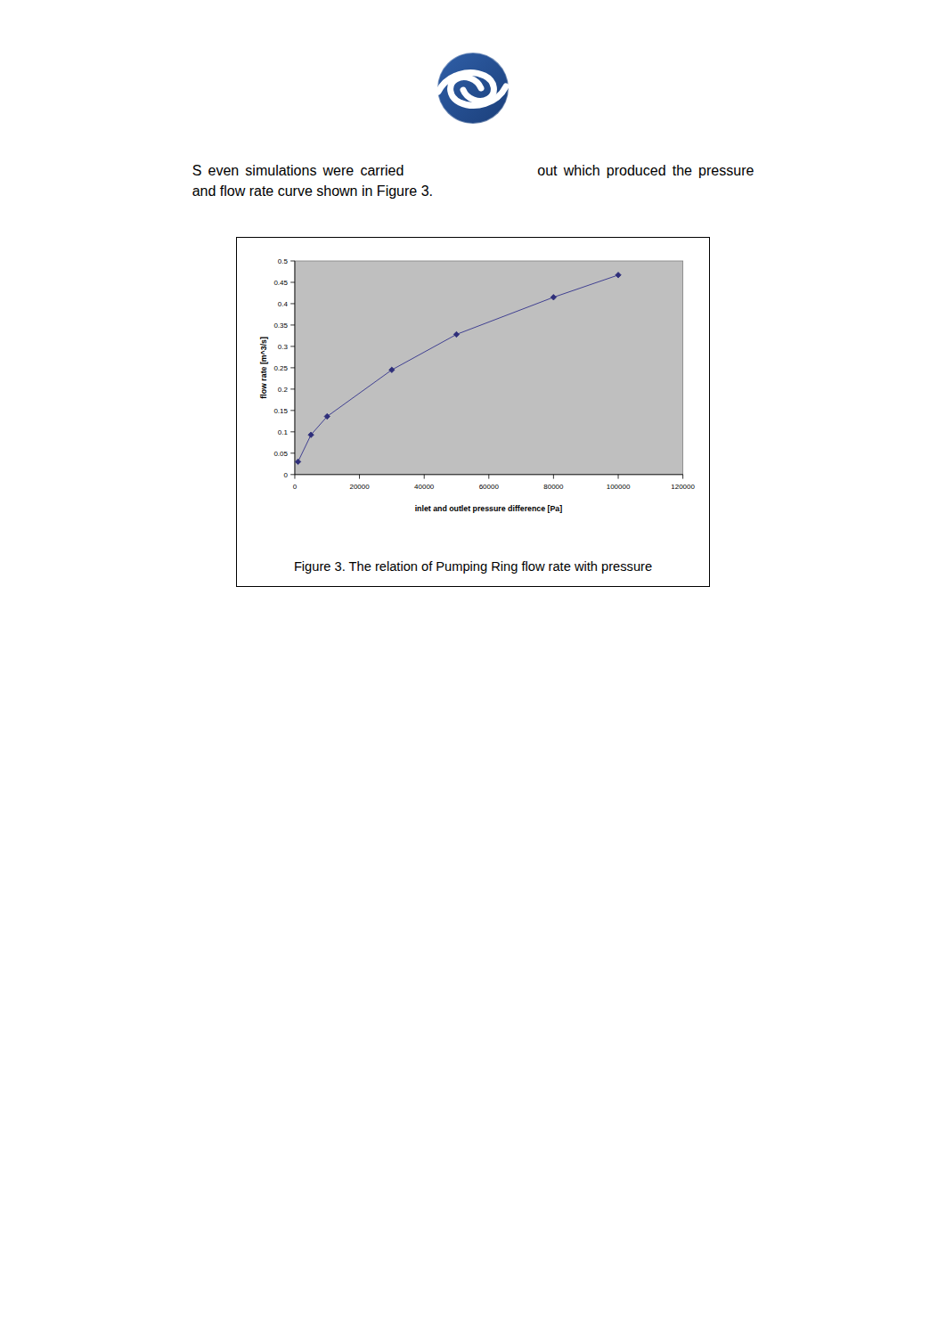S even simulations were carried out which produced the pressure and flow rate curve shown in Figure 3.
0.5 0.45 0.4 0.35 0.3 0.25 0.2 0.15 0.1 0.05 0 0 20000 40000 60000 80000 100000 120000 flow rate [m^3/s] inlet and outlet pressure difference [Pa]
Figure 3. The relation of Pumping Ring flow rate with pressure